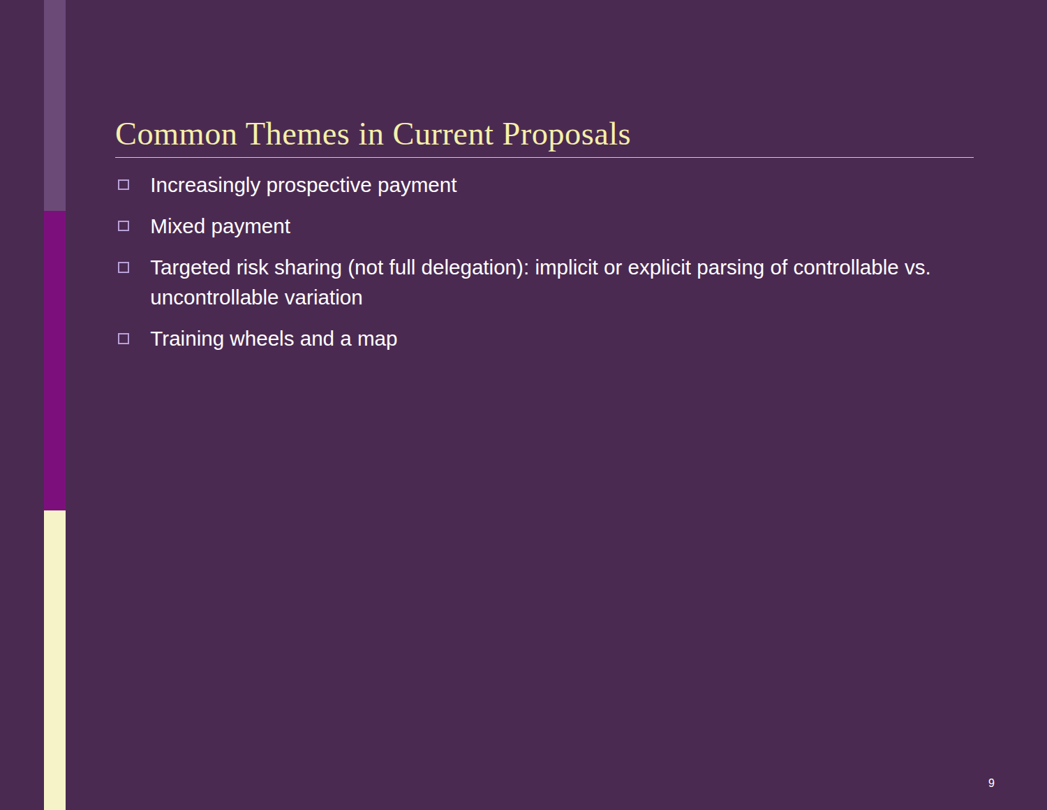Common Themes in Current Proposals
Increasingly prospective payment
Mixed payment
Targeted risk sharing (not full delegation): implicit or explicit parsing of controllable vs. uncontrollable variation
Training wheels and a map
9